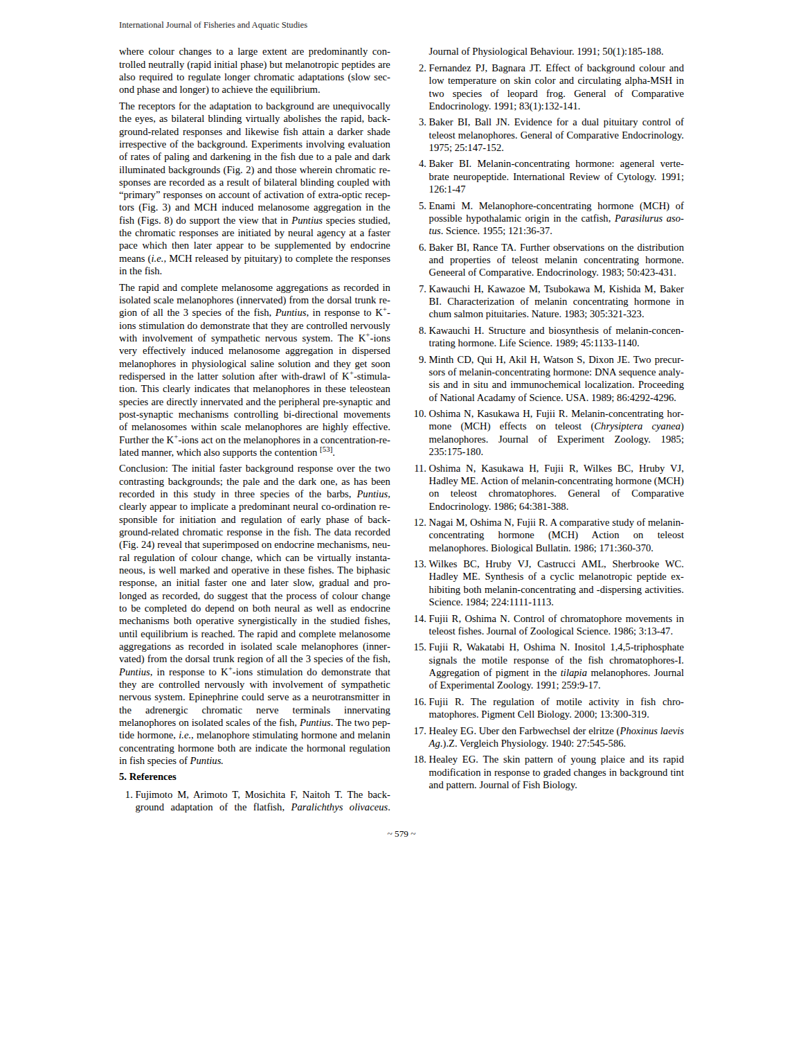International Journal of Fisheries and Aquatic Studies
where colour changes to a large extent are predominantly controlled neutrally (rapid initial phase) but melanotropic peptides are also required to regulate longer chromatic adaptations (slow second phase and longer) to achieve the equilibrium.
The receptors for the adaptation to background are unequivocally the eyes, as bilateral blinding virtually abolishes the rapid, background-related responses and likewise fish attain a darker shade irrespective of the background. Experiments involving evaluation of rates of paling and darkening in the fish due to a pale and dark illuminated backgrounds (Fig. 2) and those wherein chromatic responses are recorded as a result of bilateral blinding coupled with “primary” responses on account of activation of extra-optic receptors (Fig. 3) and MCH induced melanosome aggregation in the fish (Figs. 8) do support the view that in Puntius species studied, the chromatic responses are initiated by neural agency at a faster pace which then later appear to be supplemented by endocrine means (i.e., MCH released by pituitary) to complete the responses in the fish.
The rapid and complete melanosome aggregations as recorded in isolated scale melanophores (innervated) from the dorsal trunk region of all the 3 species of the fish, Puntius, in response to K+-ions stimulation do demonstrate that they are controlled nervously with involvement of sympathetic nervous system. The K+-ions very effectively induced melanosome aggregation in dispersed melanophores in physiological saline solution and they get soon redispersed in the latter solution after with-drawl of K+-stimulation. This clearly indicates that melanophores in these teleostean species are directly innervated and the peripheral pre-synaptic and post-synaptic mechanisms controlling bi-directional movements of melanosomes within scale melanophores are highly effective. Further the K+-ions act on the melanophores in a concentration-related manner, which also supports the contention [53].
Conclusion: The initial faster background response over the two contrasting backgrounds; the pale and the dark one, as has been recorded in this study in three species of the barbs, Puntius, clearly appear to implicate a predominant neural co-ordination responsible for initiation and regulation of early phase of background-related chromatic response in the fish. The data recorded (Fig. 24) reveal that superimposed on endocrine mechanisms, neural regulation of colour change, which can be virtually instantaneous, is well marked and operative in these fishes. The biphasic response, an initial faster one and later slow, gradual and prolonged as recorded, do suggest that the process of colour change to be completed do depend on both neural as well as endocrine mechanisms both operative synergistically in the studied fishes, until equilibrium is reached. The rapid and complete melanosome aggregations as recorded in isolated scale melanophores (innervated) from the dorsal trunk region of all the 3 species of the fish, Puntius, in response to K+-ions stimulation do demonstrate that they are controlled nervously with involvement of sympathetic nervous system. Epinephrine could serve as a neurotransmitter in the adrenergic chromatic nerve terminals innervating melanophores on isolated scales of the fish, Puntius. The two peptide hormone, i.e., melanophore stimulating hormone and melanin concentrating hormone both are indicate the hormonal regulation in fish species of Puntius.
5. References
Fujimoto M, Arimoto T, Mosichita F, Naitoh T. The background adaptation of the flatfish, Paralichthys olivaceus. Journal of Physiological Behaviour. 1991; 50(1):185-188.
Fernandez PJ, Bagnara JT. Effect of background colour and low temperature on skin color and circulating alpha-MSH in two species of leopard frog. General of Comparative Endocrinology. 1991; 83(1):132-141.
Baker BI, Ball JN. Evidence for a dual pituitary control of teleost melanophores. General of Comparative Endocrinology. 1975; 25:147-152.
Baker BI. Melanin-concentrating hormone: ageneral vertebrate neuropeptide. International Review of Cytology. 1991; 126:1-47
Enami M. Melanophore-concentrating hormone (MCH) of possible hypothalamic origin in the catfish, Parasilurus asotus. Science. 1955; 121:36-37.
Baker BI, Rance TA. Further observations on the distribution and properties of teleost melanin concentrating hormone. Geneeral of Comparative. Endocrinology. 1983; 50:423-431.
Kawauchi H, Kawazoe M, Tsubokawa M, Kishida M, Baker BI. Characterization of melanin concentrating hormone in chum salmon pituitaries. Nature. 1983; 305:321-323.
Kawauchi H. Structure and biosynthesis of melanin-concentrating hormone. Life Science. 1989; 45:1133-1140.
Minth CD, Qui H, Akil H, Watson S, Dixon JE. Two precursors of melanin-concentrating hormone: DNA sequence analysis and in situ and immunochemical localization. Proceeding of National Acadamy of Science. USA. 1989; 86:4292-4296.
Oshima N, Kasukawa H, Fujii R. Melanin-concentrating hormone (MCH) effects on teleost (Chrysiptera cyanea) melanophores. Journal of Experiment Zoology. 1985; 235:175-180.
Oshima N, Kasukawa H, Fujii R, Wilkes BC, Hruby VJ, Hadley ME. Action of melanin-concentrating hormone (MCH) on teleost chromatophores. General of Comparative Endocrinology. 1986; 64:381-388.
Nagai M, Oshima N, Fujii R. A comparative study of melanin-concentrating hormone (MCH) Action on teleost melanophores. Biological Bullatin. 1986; 171:360-370.
Wilkes BC, Hruby VJ, Castrucci AML, Sherbrooke WC. Hadley ME. Synthesis of a cyclic melanotropic peptide exhibiting both melanin-concentrating and -dispersing activities. Science. 1984; 224:1111-1113.
Fujii R, Oshima N. Control of chromatophore movements in teleost fishes. Journal of Zoological Science. 1986; 3:13-47.
Fujii R, Wakatabi H, Oshima N. Inositol 1,4,5-triphosphate signals the motile response of the fish chromatophores-I. Aggregation of pigment in the tilapia melanophores. Journal of Experimental Zoology. 1991; 259:9-17.
Fujii R. The regulation of motile activity in fish chromatophores. Pigment Cell Biology. 2000; 13:300-319.
Healey EG. Uber den Farbwechsel der elritze (Phoxinus laevis Ag.).Z. Vergleich Physiology. 1940: 27:545-586.
Healey EG. The skin pattern of young plaice and its rapid modification in response to graded changes in background tint and pattern. Journal of Fish Biology.
~ 579 ~